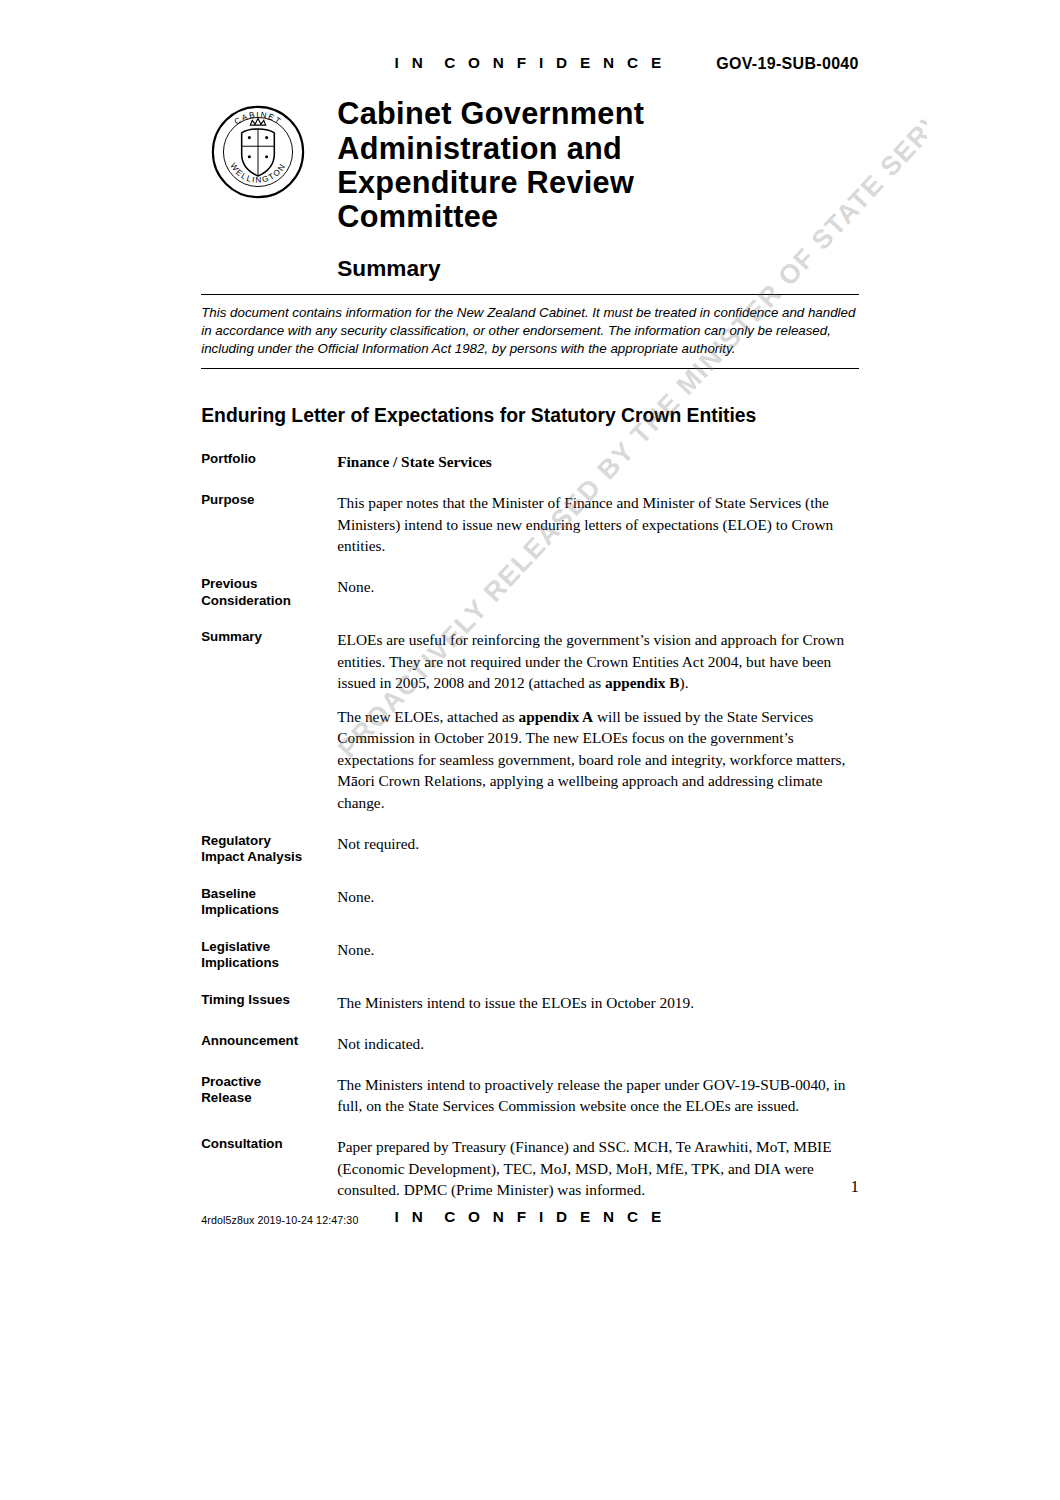GOV-19-SUB-0040
I N C O N F I D E N C E
CABINET WELLINGTON
Cabinet Government
Administration and
Expenditure Review
Committee
Summary
This document contains information for the New Zealand Cabinet. It must be treated in confidence and handled in accordance with any security classification, or other endorsement. The information can only be released, including under the Official Information Act 1982, by persons with the appropriate authority.
Enduring Letter of Expectations for Statutory Crown Entities
| Portfolio | Finance / State Services |
| Purpose | This paper notes that the Minister of Finance and Minister of State Services (the Ministers) intend to issue new enduring letters of expectations (ELOE) to Crown entities. |
| Previous Consideration | None. |
| Summary | ELOEs are useful for reinforcing the government’s vision and approach for Crown entities. They are not required under the Crown Entities Act 2004, but have been issued in 2005, 2008 and 2012 (attached as appendix B ). The new ELOEs, attached as appendix A will be issued by the State Services Commission in October 2019. The new ELOEs focus on the government’s expectations for seamless government, board role and integrity, workforce matters, Māori Crown Relations, applying a wellbeing approach and addressing climate change. |
| Regulatory Impact Analysis | Not required. |
| Baseline Implications | None. |
| Legislative Implications | None. |
| Timing Issues | The Ministers intend to issue the ELOEs in October 2019. |
| Announcement | Not indicated. |
| Proactive Release | The Ministers intend to proactively release the paper under GOV-19-SUB-0040, in full, on the State Services Commission website once the ELOEs are issued. |
| Consultation | Paper prepared by Treasury (Finance) and SSC. MCH, Te Arawhiti, MoT, MBIE (Economic Development), TEC, MoJ, MSD, MoH, MfE, TPK, and DIA were consulted. DPMC (Prime Minister) was informed. |
PROACTIVELY RELEASED BY THE MINISTER OF STATE SERVICES
1
I N C O N F I D E N C E
4rdol5z8ux 2019-10-24 12:47:30